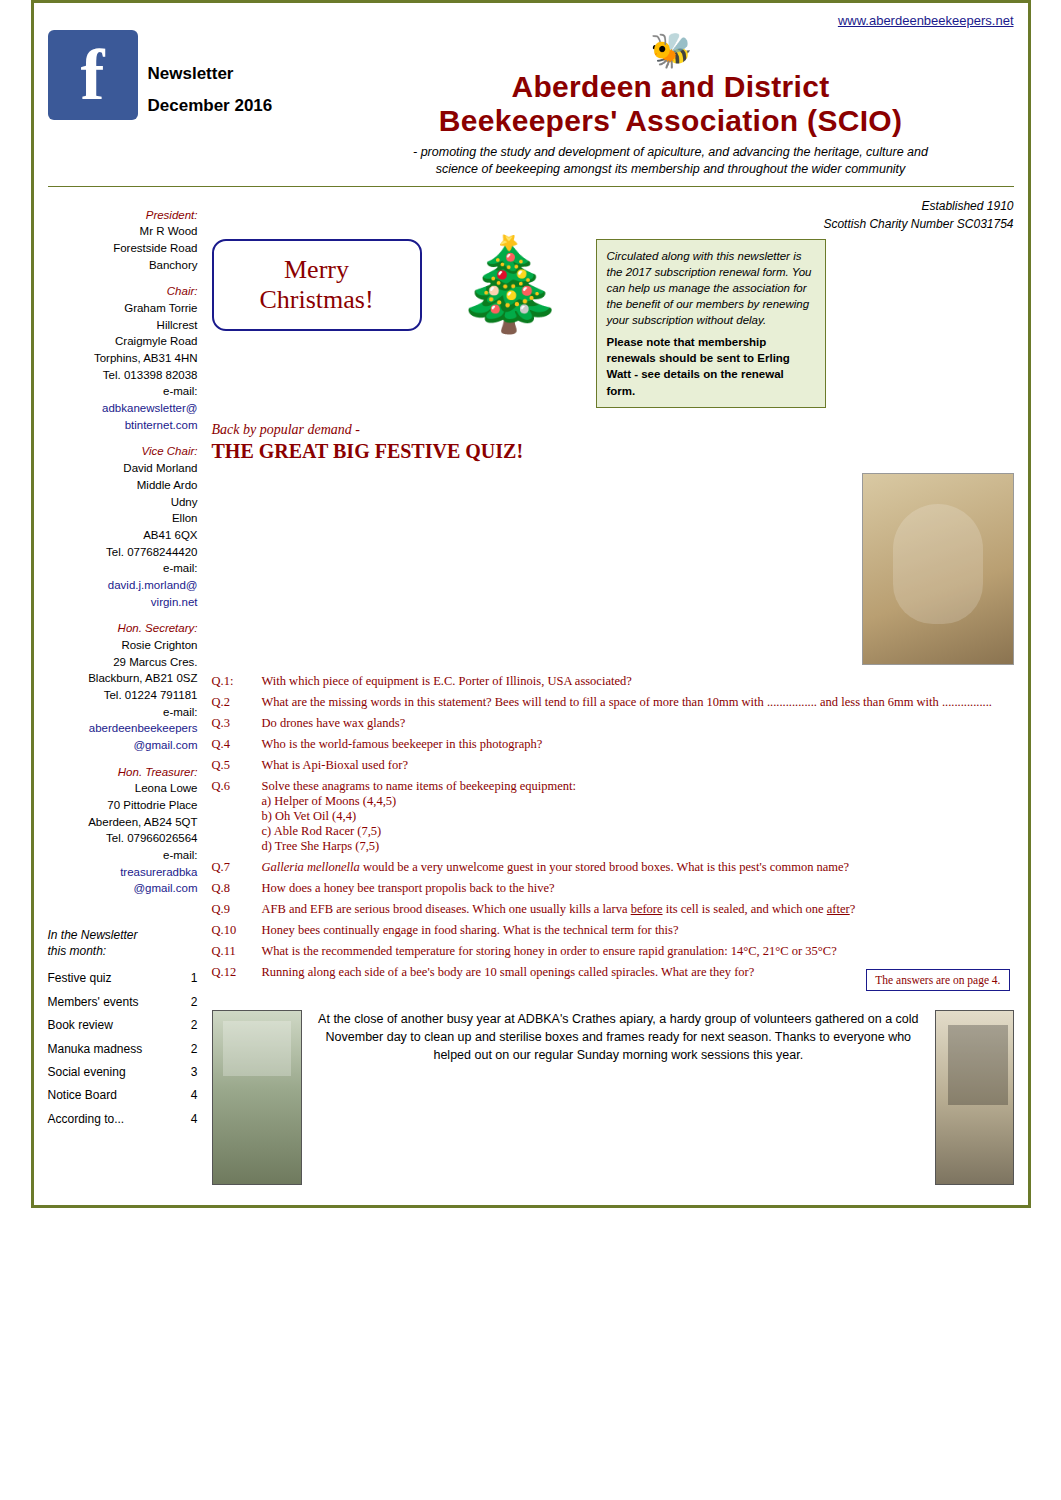www.aberdeenbeekeepers.net
f
Newsletter
December 2016
🐝
Aberdeen and District
Beekeepers' Association (SCIO)
- promoting the study and development of apiculture, and advancing the heritage, culture and
science of beekeeping amongst its membership and throughout the wider community
President: Mr R Wood
Forestside Road
Banchory Chair: Graham Torrie
Hillcrest
Craigmyle Road
Torphins, AB31 4HN
Tel. 013398 82038
e-mail:
adbkanewsletter@
btinternet.com Vice Chair: David Morland
Middle Ardo
Udny
Ellon
AB41 6QX
Tel. 07768244420
e-mail:
david.j.morland@
virgin.net Hon. Secretary: Rosie Crighton
29 Marcus Cres.
Blackburn, AB21 0SZ
Tel. 01224 791181
e-mail:
aberdeenbeekeepers
@gmail.com Hon. Treasurer: Leona Lowe
70 Pittodrie Place
Aberdeen, AB24 5QT
Tel. 07966026564
e-mail:
treasureradbka
@gmail.com
In the Newsletter
this month:
| Festive quiz | 1 |
| Members' events | 2 |
| Book review | 2 |
| Manuka madness | 2 |
| Social evening | 3 |
| Notice Board | 4 |
| According to... | 4 |
Established 1910
Scottish Charity Number SC031754
Merry
Christmas!
🎄
Circulated along with this newsletter is the 2017 subscription renewal form. You can help us manage the association for the benefit of our members by renewing your subscription without delay.
Please note that membership renewals should be sent to Erling Watt - see details on the renewal form.
Back by popular demand -
THE GREAT BIG FESTIVE QUIZ!
| Q.1: | With which piece of equipment is E.C. Porter of Illinois, USA associated? |
| Q.2 | What are the missing words in this statement? Bees will tend to fill a space of more than 10mm with ................ and less than 6mm with ................ |
| Q.3 | Do drones have wax glands? |
| Q.4 | Who is the world-famous beekeeper in this photograph? |
| Q.5 | What is Api-Bioxal used for? |
| Q.6 | Solve these anagrams to name items of beekeeping equipment: a) Helper of Moons (4,4,5) b) Oh Vet Oil (4,4) c) Able Rod Racer (7,5) d) Tree She Harps (7,5) |
| Q.7 | Galleria mellonella would be a very unwelcome guest in your stored brood boxes. What is this pest's common name? |
| Q.8 | How does a honey bee transport propolis back to the hive? |
| Q.9 | AFB and EFB are serious brood diseases. Which one usually kills a larva before its cell is sealed, and which one after ? |
| Q.10 | Honey bees continually engage in food sharing. What is the technical term for this? |
| Q.11 | What is the recommended temperature for storing honey in order to ensure rapid granulation: 14°C, 21°C or 35°C? |
| Q.12 | Running along each side of a bee's body are 10 small openings called spiracles. What are they for? The answers are on page 4. |
At the close of another busy year at ADBKA's Crathes apiary, a hardy group of volunteers gathered on a cold November day to clean up and sterilise boxes and frames ready for next season. Thanks to everyone who helped out on our regular Sunday morning work sessions this year.